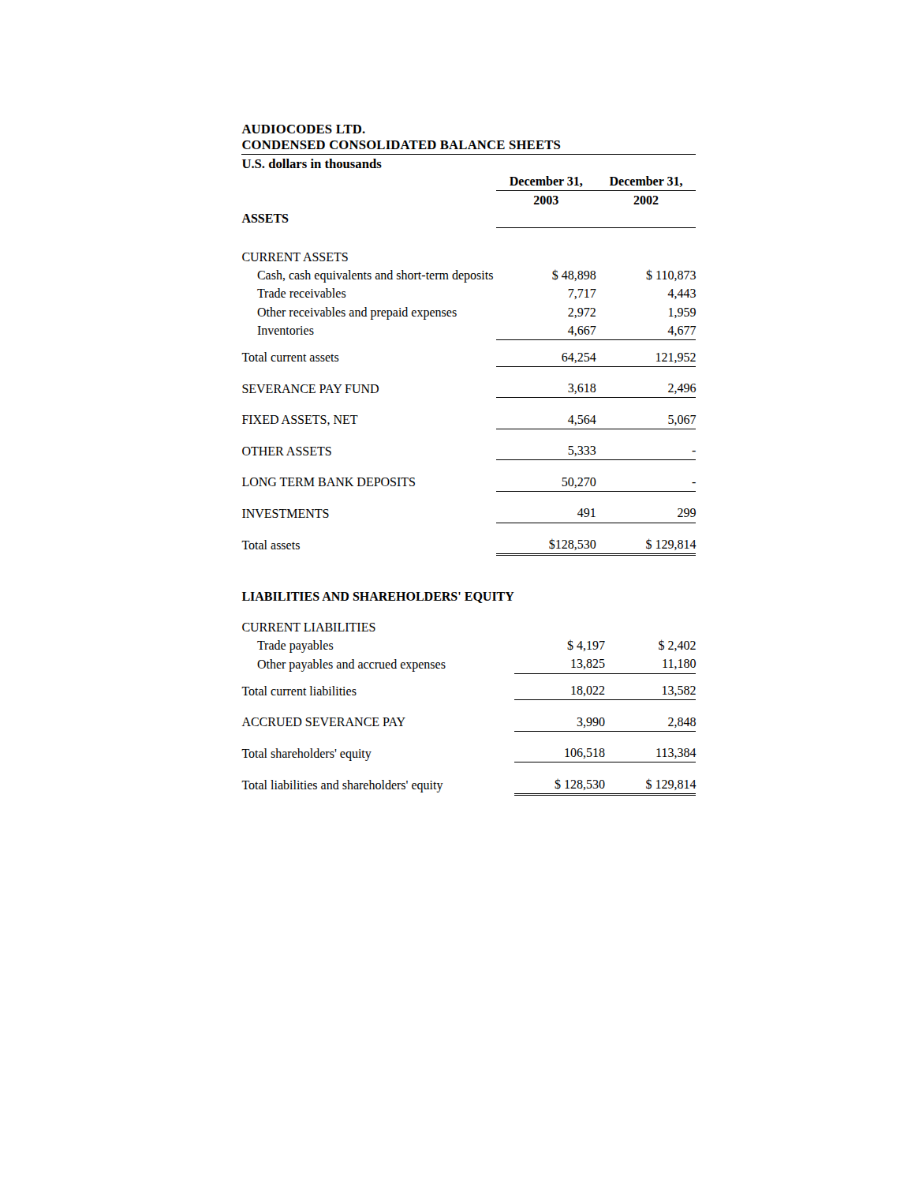AUDIOCODES LTD.
CONDENSED CONSOLIDATED BALANCE SHEETS
U.S. dollars in thousands
| | December 31, | December 31, |
| | 2003 | 2002 |
| ASSETS | | |
| CURRENT ASSETS | | |
| Cash, cash equivalents and short-term deposits | $ 48,898 | $ 110,873 |
| Trade receivables | 7,717 | 4,443 |
| Other receivables and prepaid expenses | 2,972 | 1,959 |
| Inventories | 4,667 | 4,677 |
| Total current assets | 64,254 | 121,952 |
| SEVERANCE PAY FUND | 3,618 | 2,496 |
| FIXED ASSETS, NET | 4,564 | 5,067 |
| OTHER ASSETS | 5,333 | - |
| LONG TERM BANK DEPOSITS | 50,270 | - |
| INVESTMENTS | 491 | 299 |
| Total assets | $128,530 | $ 129,814 |
| LIABILITIES AND SHAREHOLDERS' EQUITY | | |
| CURRENT LIABILITIES | | |
| Trade payables | $ 4,197 | $ 2,402 |
| Other payables and accrued expenses | 13,825 | 11,180 |
| Total current liabilities | 18,022 | 13,582 |
| ACCRUED SEVERANCE PAY | 3,990 | 2,848 |
| Total shareholders' equity | 106,518 | 113,384 |
| Total liabilities and shareholders' equity | $ 128,530 | $ 129,814 |